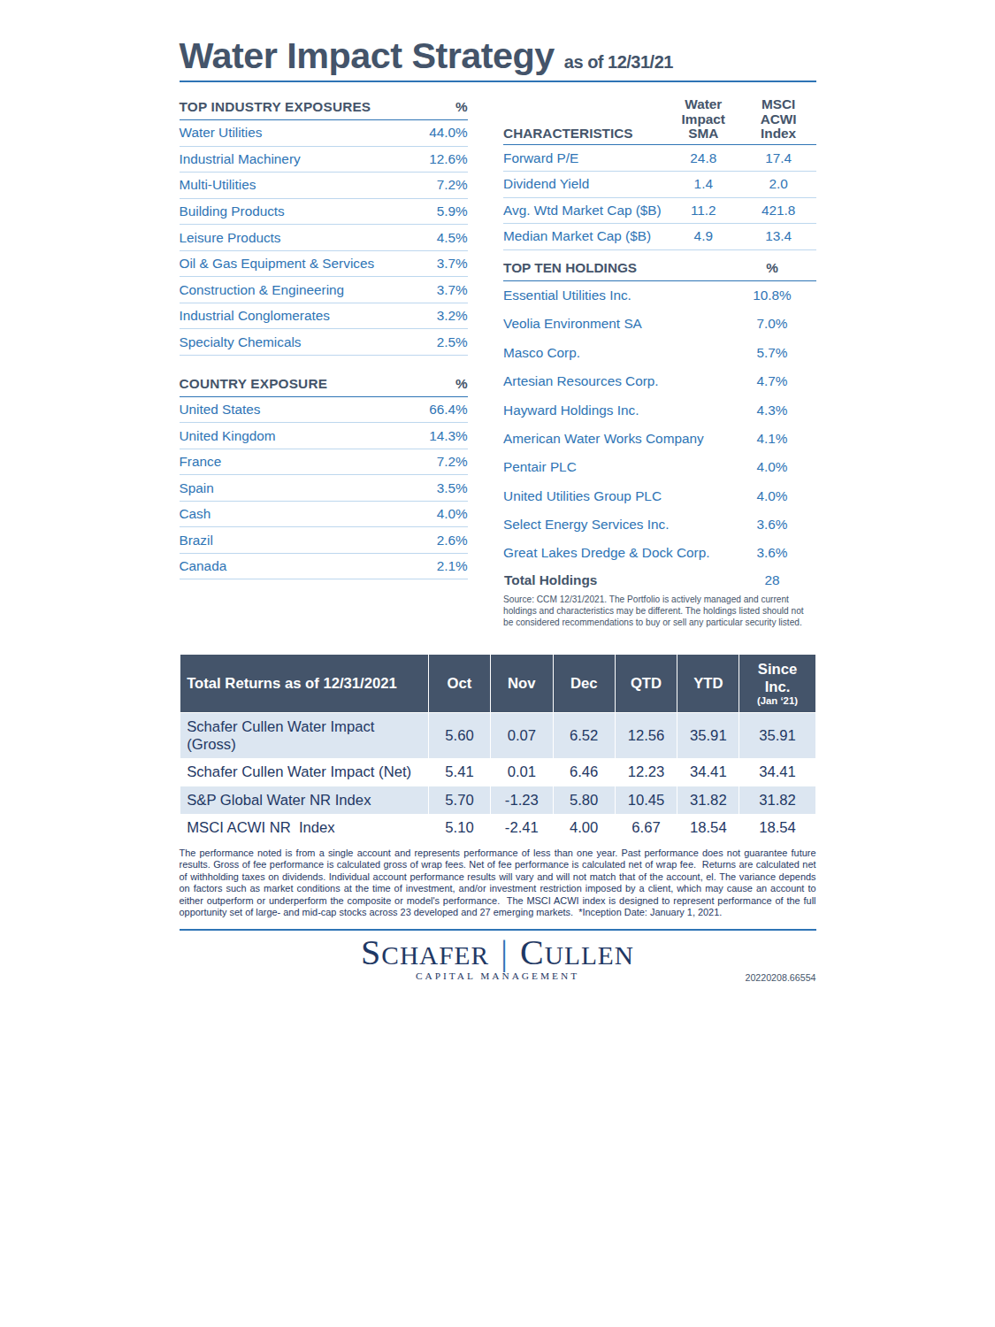Water Impact Strategy as of 12/31/21
| TOP INDUSTRY EXPOSURES | % |
| --- | --- |
| Water Utilities | 44.0% |
| Industrial Machinery | 12.6% |
| Multi-Utilities | 7.2% |
| Building Products | 5.9% |
| Leisure Products | 4.5% |
| Oil & Gas Equipment & Services | 3.7% |
| Construction & Engineering | 3.7% |
| Industrial Conglomerates | 3.2% |
| Specialty Chemicals | 2.5% |
| COUNTRY EXPOSURE | % |
| --- | --- |
| United States | 66.4% |
| United Kingdom | 14.3% |
| France | 7.2% |
| Spain | 3.5% |
| Cash | 4.0% |
| Brazil | 2.6% |
| Canada | 2.1% |
| CHARACTERISTICS | Water Impact SMA | MSCI ACWI Index |
| --- | --- | --- |
| Forward P/E | 24.8 | 17.4 |
| Dividend Yield | 1.4 | 2.0 |
| Avg. Wtd Market Cap ($B) | 11.2 | 421.8 |
| Median Market Cap ($B) | 4.9 | 13.4 |
| TOP TEN HOLDINGS | % |
| --- | --- |
| Essential Utilities Inc. | 10.8% |
| Veolia Environment SA | 7.0% |
| Masco Corp. | 5.7% |
| Artesian Resources Corp. | 4.7% |
| Hayward Holdings Inc. | 4.3% |
| American Water Works Company | 4.1% |
| Pentair PLC | 4.0% |
| United Utilities Group PLC | 4.0% |
| Select Energy Services Inc. | 3.6% |
| Great Lakes Dredge & Dock Corp. | 3.6% |
| Total Holdings | 28 |
Source: CCM 12/31/2021. The Portfolio is actively managed and current holdings and characteristics may be different. The holdings listed should not be considered recommendations to buy or sell any particular security listed.
| Total Returns as of 12/31/2021 | Oct | Nov | Dec | QTD | YTD | Since Inc. (Jan ‘21) |
| --- | --- | --- | --- | --- | --- | --- |
| Schafer Cullen Water Impact (Gross) | 5.60 | 0.07 | 6.52 | 12.56 | 35.91 | 35.91 |
| Schafer Cullen Water Impact (Net) | 5.41 | 0.01 | 6.46 | 12.23 | 34.41 | 34.41 |
| S&P Global Water NR Index | 5.70 | -1.23 | 5.80 | 10.45 | 31.82 | 31.82 |
| MSCI ACWI NR Index | 5.10 | -2.41 | 4.00 | 6.67 | 18.54 | 18.54 |
The performance noted is from a single account and represents performance of less than one year. Past performance does not guarantee future results. Gross of fee performance is calculated gross of wrap fees. Net of fee performance is calculated net of wrap fee. Returns are calculated net of withholding taxes on dividends. Individual account performance results will vary and will not match that of the account, el. The variance depends on factors such as market conditions at the time of investment, and/or investment restriction imposed by a client, which may cause an account to either outperform or underperform the composite or model's performance. The MSCI ACWI index is designed to represent performance of the full opportunity set of large- and mid-cap stocks across 23 developed and 27 emerging markets. *Inception Date: January 1, 2021.
SCHAFER | CULLEN
CAPITAL MANAGEMENT
20220208.66554